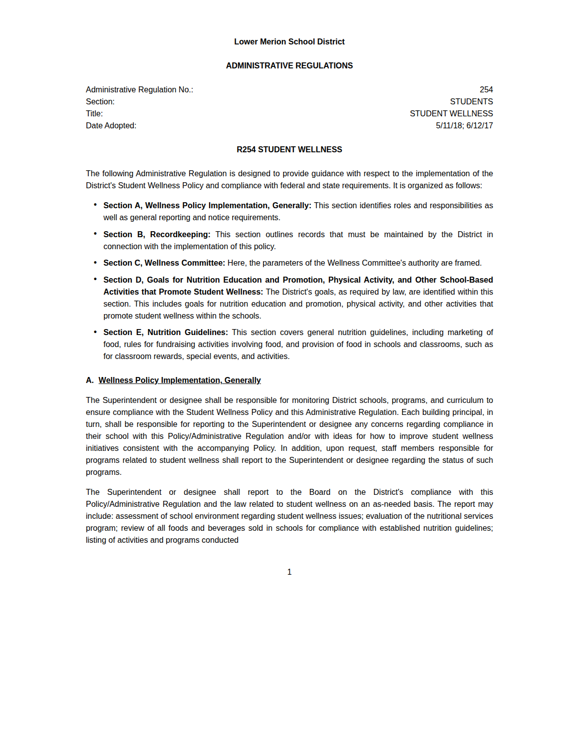Lower Merion School District
ADMINISTRATIVE REGULATIONS
| Administrative Regulation No.: | 254 |
| Section: | STUDENTS |
| Title: | STUDENT WELLNESS |
| Date Adopted: | 5/11/18; 6/12/17 |
R254 STUDENT WELLNESS
The following Administrative Regulation is designed to provide guidance with respect to the implementation of the District's Student Wellness Policy and compliance with federal and state requirements. It is organized as follows:
Section A, Wellness Policy Implementation, Generally: This section identifies roles and responsibilities as well as general reporting and notice requirements.
Section B, Recordkeeping: This section outlines records that must be maintained by the District in connection with the implementation of this policy.
Section C, Wellness Committee: Here, the parameters of the Wellness Committee's authority are framed.
Section D, Goals for Nutrition Education and Promotion, Physical Activity, and Other School-Based Activities that Promote Student Wellness: The District's goals, as required by law, are identified within this section. This includes goals for nutrition education and promotion, physical activity, and other activities that promote student wellness within the schools.
Section E, Nutrition Guidelines: This section covers general nutrition guidelines, including marketing of food, rules for fundraising activities involving food, and provision of food in schools and classrooms, such as for classroom rewards, special events, and activities.
A. Wellness Policy Implementation, Generally
The Superintendent or designee shall be responsible for monitoring District schools, programs, and curriculum to ensure compliance with the Student Wellness Policy and this Administrative Regulation. Each building principal, in turn, shall be responsible for reporting to the Superintendent or designee any concerns regarding compliance in their school with this Policy/Administrative Regulation and/or with ideas for how to improve student wellness initiatives consistent with the accompanying Policy. In addition, upon request, staff members responsible for programs related to student wellness shall report to the Superintendent or designee regarding the status of such programs.
The Superintendent or designee shall report to the Board on the District's compliance with this Policy/Administrative Regulation and the law related to student wellness on an as-needed basis. The report may include: assessment of school environment regarding student wellness issues; evaluation of the nutritional services program; review of all foods and beverages sold in schools for compliance with established nutrition guidelines; listing of activities and programs conducted
1